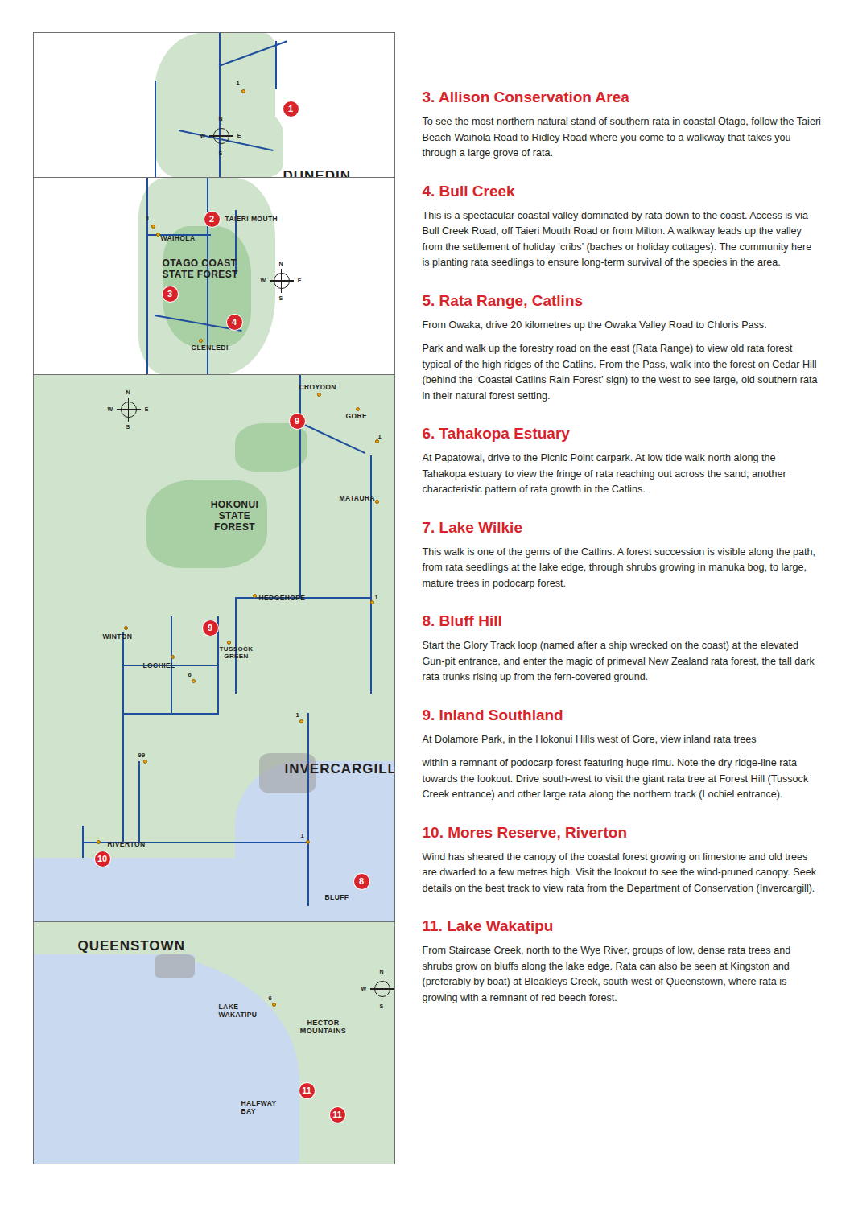1
1
DUNEDIN
MOSGIEL
NSEW
1
2
TAIERI MOUTH
WAIHOLA
OTAGO COAST
STATE FOREST
3
4
GLENLEDI
NSEW
CROYDON
GORE
9
1
MATAURA
HOKONUI
STATE
FOREST
HEDGEHOPE
1
WINTON
9
TUSSOCK
GREEN
LOCHIEL
6
1
99
INVERCARGILL
RIVERTON
10
1
8
BLUFF
NSEW
QUEENSTOWN
LAKE
WAKATIPU
6
HECTOR
MOUNTAINS
11
11
HALFWAY
BAY
NSEW
3. Allison Conservation Area
To see the most northern natural stand of southern rata in coastal Otago, follow the Taieri Beach-Waihola Road to Ridley Road where you come to a walkway that takes you through a large grove of rata.
4. Bull Creek
This is a spectacular coastal valley dominated by rata down to the coast. Access is via Bull Creek Road, off Taieri Mouth Road or from Milton. A walkway leads up the valley from the settlement of holiday ‘cribs’ (baches or holiday cottages). The community here is planting rata seedlings to ensure long-term survival of the species in the area.
5. Rata Range, Catlins
From Owaka, drive 20 kilometres up the Owaka Valley Road to Chloris Pass.
Park and walk up the forestry road on the east (Rata Range) to view old rata forest typical of the high ridges of the Catlins. From the Pass, walk into the forest on Cedar Hill (behind the ‘Coastal Catlins Rain Forest’ sign) to the west to see large, old southern rata in their natural forest setting.
6. Tahakopa Estuary
At Papatowai, drive to the Picnic Point carpark. At low tide walk north along the Tahakopa estuary to view the fringe of rata reaching out across the sand; another characteristic pattern of rata growth in the Catlins.
7. Lake Wilkie
This walk is one of the gems of the Catlins. A forest succession is visible along the path, from rata seedlings at the lake edge, through shrubs growing in manuka bog, to large, mature trees in podocarp forest.
8. Bluff Hill
Start the Glory Track loop (named after a ship wrecked on the coast) at the elevated Gun-pit entrance, and enter the magic of primeval New Zealand rata forest, the tall dark rata trunks rising up from the fern-covered ground.
9. Inland Southland
At Dolamore Park, in the Hokonui Hills west of Gore, view inland rata trees
within a remnant of podocarp forest featuring huge rimu. Note the dry ridge-line rata towards the lookout. Drive south-west to visit the giant rata tree at Forest Hill (Tussock Creek entrance) and other large rata along the northern track (Lochiel entrance).
10. Mores Reserve, Riverton
Wind has sheared the canopy of the coastal forest growing on limestone and old trees are dwarfed to a few metres high. Visit the lookout to see the wind-pruned canopy. Seek details on the best track to view rata from the Department of Conservation (Invercargill).
11. Lake Wakatipu
From Staircase Creek, north to the Wye River, groups of low, dense rata trees and shrubs grow on bluffs along the lake edge. Rata can also be seen at Kingston and (preferably by boat) at Bleakleys Creek, south-west of Queenstown, where rata is growing with a remnant of red beech forest.